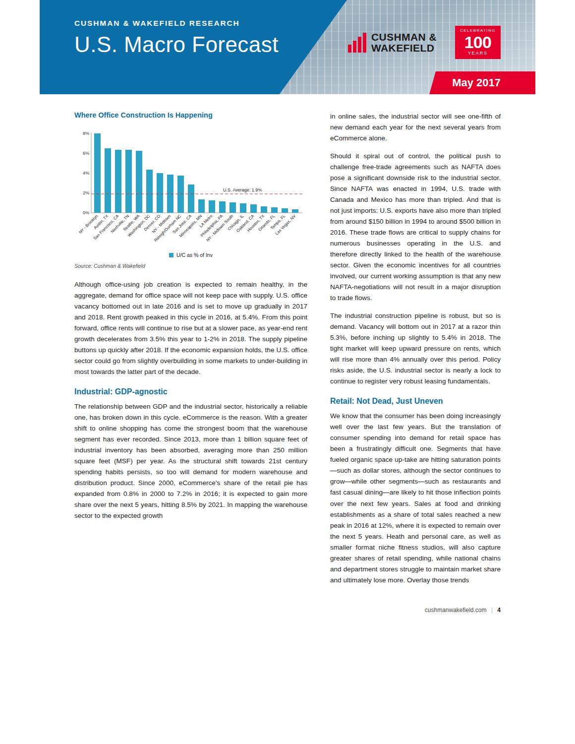CUSHMAN & WAKEFIELD RESEARCH
U.S. Macro Forecast
Cushman &Wakefield
CELEBRATING 100 YEARS
May 2017
Where Office Construction Is Happening
8% 6% 4% 2% 0% U.S. Average: 1.9% NY - Brooklyn Austin, TX San Francisco, CA Nashville, TN Seattle, WA Washington, DC Denver, CO NY - Midtown Raleigh/Durham NC San Jose, CA Minneapolis, MN LA Metro Philadelphia, PA NY - Midtown South Chicago, IL Oakland, CA Houston, TX Orlando, FL Tampa, FL Las Vegas, NV
U/C as % of Inv
Source: Cushman & Wakefield
Although office-using job creation is expected to remain healthy, in the aggregate, demand for office space will not keep pace with supply. U.S. office vacancy bottomed out in late 2016 and is set to move up gradually in 2017 and 2018. Rent growth peaked in this cycle in 2016, at 5.4%. From this point forward, office rents will continue to rise but at a slower pace, as year-end rent growth decelerates from 3.5% this year to 1-2% in 2018. The supply pipeline buttons up quickly after 2018. If the economic expansion holds, the U.S. office sector could go from slightly overbuilding in some markets to under-building in most towards the latter part of the decade.
Industrial: GDP-agnostic
The relationship between GDP and the industrial sector, historically a reliable one, has broken down in this cycle. eCommerce is the reason. With a greater shift to online shopping has come the strongest boom that the warehouse segment has ever recorded. Since 2013, more than 1 billion square feet of industrial inventory has been absorbed, averaging more than 250 million square feet (MSF) per year. As the structural shift towards 21st century spending habits persists, so too will demand for modern warehouse and distribution product. Since 2000, eCommerce's share of the retail pie has expanded from 0.8% in 2000 to 7.2% in 2016; it is expected to gain more share over the next 5 years, hitting 8.5% by 2021. In mapping the warehouse sector to the expected growth
in online sales, the industrial sector will see one-fifth of new demand each year for the next several years from eCommerce alone.
Should it spiral out of control, the political push to challenge free-trade agreements such as NAFTA does pose a significant downside risk to the industrial sector. Since NAFTA was enacted in 1994, U.S. trade with Canada and Mexico has more than tripled. And that is not just imports: U.S. exports have also more than tripled from around $150 billion in 1994 to around $500 billion in 2016. These trade flows are critical to supply chains for numerous businesses operating in the U.S. and therefore directly linked to the health of the warehouse sector. Given the economic incentives for all countries involved, our current working assumption is that any new NAFTA-negotiations will not result in a major disruption to trade flows.
The industrial construction pipeline is robust, but so is demand. Vacancy will bottom out in 2017 at a razor thin 5.3%, before inching up slightly to 5.4% in 2018. The tight market will keep upward pressure on rents, which will rise more than 4% annually over this period. Policy risks aside, the U.S. industrial sector is nearly a lock to continue to register very robust leasing fundamentals.
Retail: Not Dead, Just Uneven
We know that the consumer has been doing increasingly well over the last few years. But the translation of consumer spending into demand for retail space has been a frustratingly difficult one. Segments that have fueled organic space up-take are hitting saturation points—such as dollar stores, although the sector continues to grow—while other segments—such as restaurants and fast casual dining—are likely to hit those inflection points over the next few years. Sales at food and drinking establishments as a share of total sales reached a new peak in 2016 at 12%, where it is expected to remain over the next 5 years. Heath and personal care, as well as smaller format niche fitness studios, will also capture greater shares of retail spending, while national chains and department stores struggle to maintain market share and ultimately lose more. Overlay those trends
cushmanwakefield.com | 4